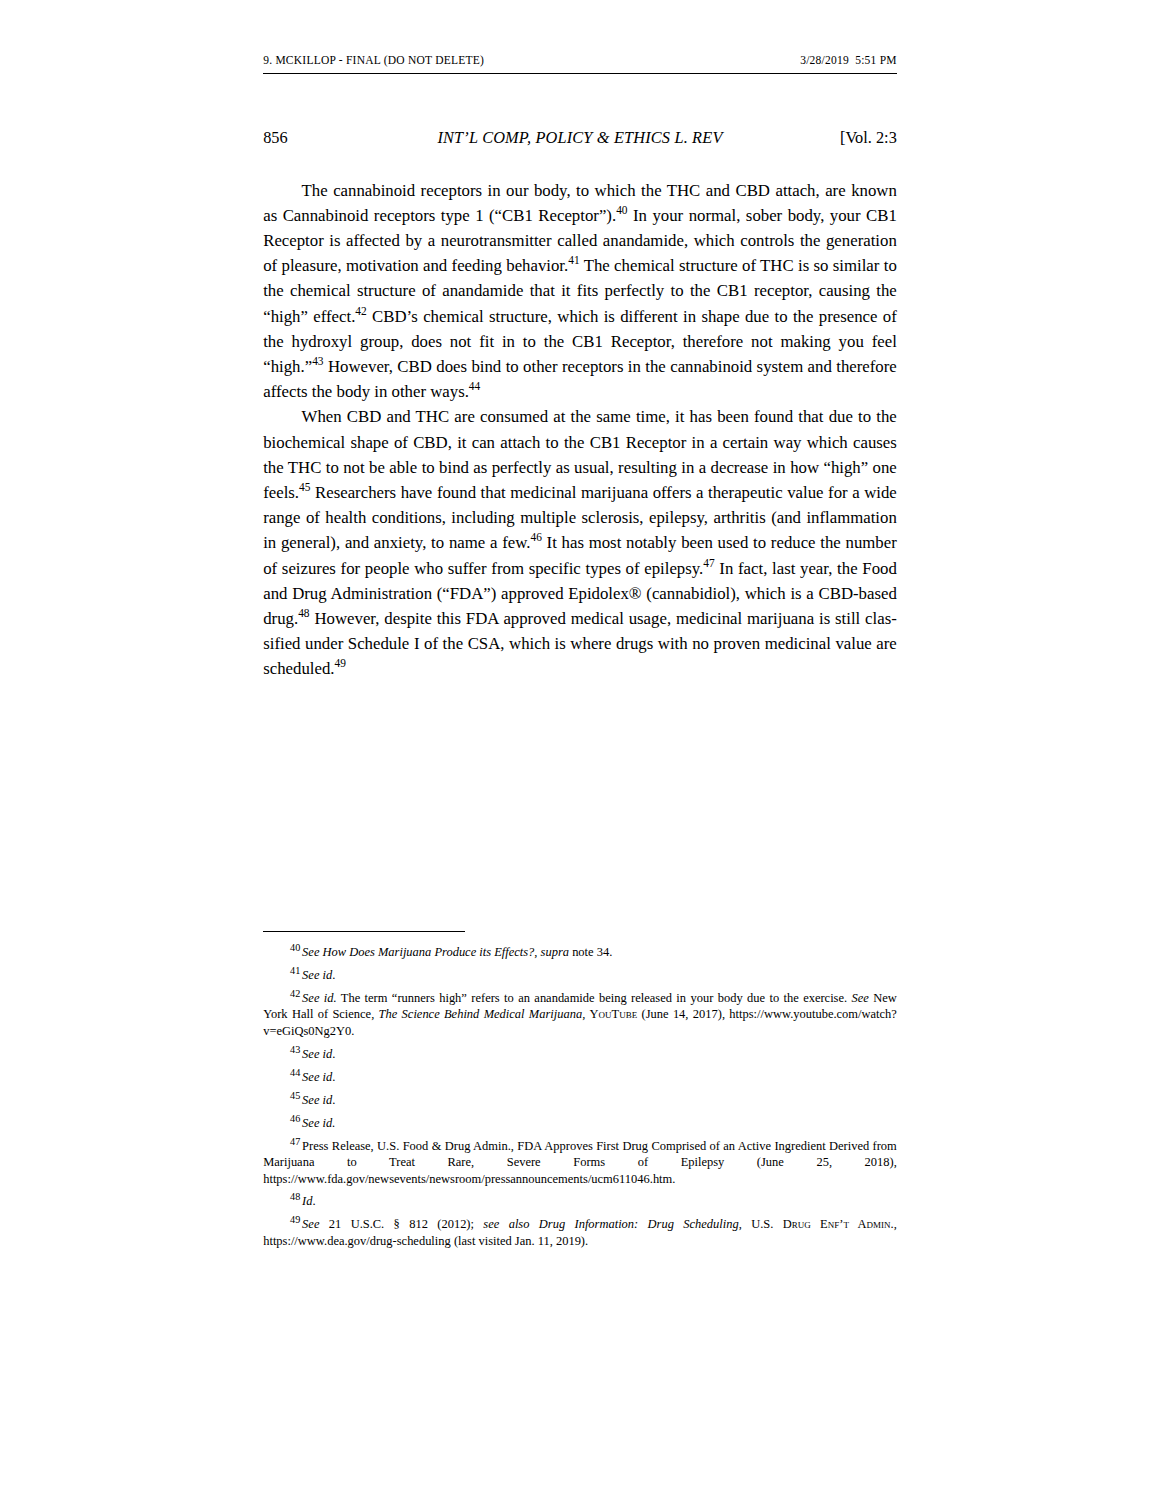9. MCKILLOP - FINAL (Do Not Delete) 3/28/2019 5:51 PM
856 INT’L COMP, POLICY & ETHICS L. REV [Vol. 2:3
The cannabinoid receptors in our body, to which the THC and CBD attach, are known as Cannabinoid receptors type 1 (“CB1 Receptor”).40 In your normal, sober body, your CB1 Receptor is affected by a neurotransmitter called anandamide, which controls the generation of pleasure, motivation and feeding behavior.41 The chemical structure of THC is so similar to the chemical structure of anandamide that it fits perfectly to the CB1 receptor, causing the “high” effect.42 CBD’s chemical structure, which is different in shape due to the presence of the hydroxyl group, does not fit in to the CB1 Receptor, therefore not making you feel “high.”43 However, CBD does bind to other receptors in the cannabinoid system and therefore affects the body in other ways.44
When CBD and THC are consumed at the same time, it has been found that due to the biochemical shape of CBD, it can attach to the CB1 Receptor in a certain way which causes the THC to not be able to bind as perfectly as usual, resulting in a decrease in how “high” one feels.45 Researchers have found that medicinal marijuana offers a therapeutic value for a wide range of health conditions, including multiple sclerosis, epilepsy, arthritis (and inflammation in general), and anxiety, to name a few.46 It has most notably been used to reduce the number of seizures for people who suffer from specific types of epilepsy.47 In fact, last year, the Food and Drug Administration (“FDA”) approved Epidolex® (cannabidiol), which is a CBD-based drug.48 However, despite this FDA approved medical usage, medicinal marijuana is still classified under Schedule I of the CSA, which is where drugs with no proven medicinal value are scheduled.49
40 See How Does Marijuana Produce its Effects?, supra note 34.
41 See id.
42 See id. The term “runners high” refers to an anandamide being released in your body due to the exercise. See New York Hall of Science, The Science Behind Medical Marijuana, YouTube (June 14, 2017), https://www.youtube.com/watch?v=eGiQs0Ng2Y0.
43 See id.
44 See id.
45 See id.
46 See id.
47 Press Release, U.S. Food & Drug Admin., FDA Approves First Drug Comprised of an Active Ingredient Derived from Marijuana to Treat Rare, Severe Forms of Epilepsy (June 25, 2018), https://www.fda.gov/newsevents/newsroom/pressannouncements/ucm611046.htm.
48 Id.
49 See 21 U.S.C. § 812 (2012); see also Drug Information: Drug Scheduling, U.S. Drug Enf’t Admin., https://www.dea.gov/drug-scheduling (last visited Jan. 11, 2019).